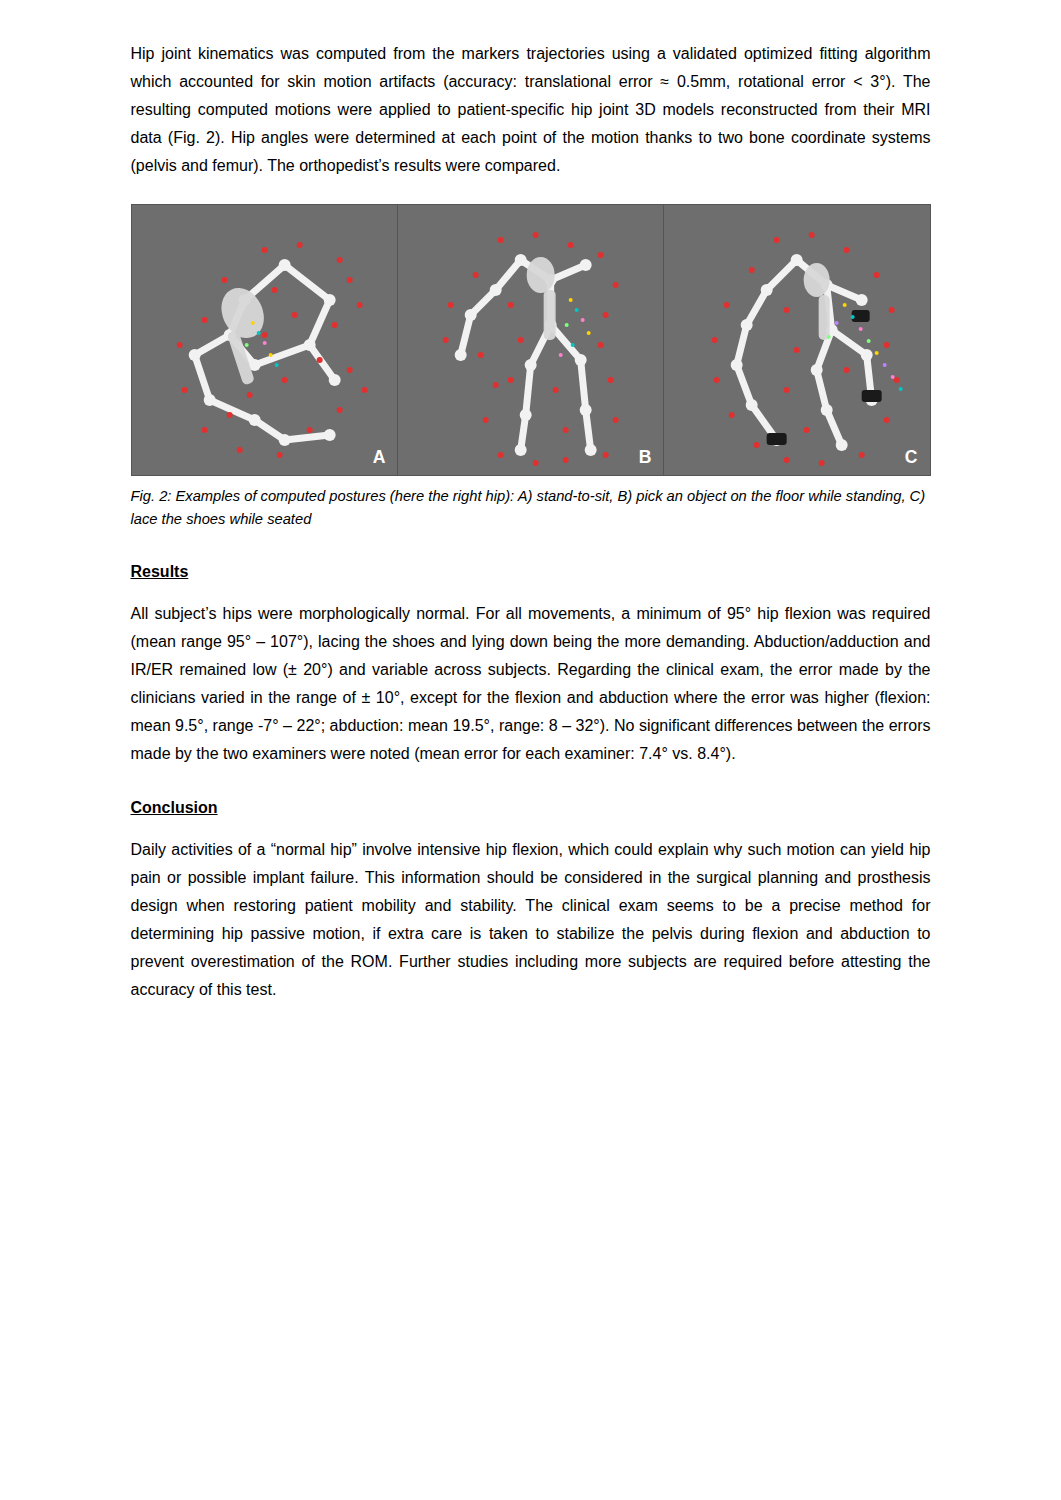Hip joint kinematics was computed from the markers trajectories using a validated optimized fitting algorithm which accounted for skin motion artifacts (accuracy: translational error ≈ 0.5mm, rotational error < 3°). The resulting computed motions were applied to patient-specific hip joint 3D models reconstructed from their MRI data (Fig. 2). Hip angles were determined at each point of the motion thanks to two bone coordinate systems (pelvis and femur). The orthopedist’s results were compared.
A
B
C
Fig. 2: Examples of computed postures (here the right hip): A) stand-to-sit, B) pick an object on the floor while standing, C) lace the shoes while seated
Results
All subject’s hips were morphologically normal. For all movements, a minimum of 95° hip flexion was required (mean range 95° – 107°), lacing the shoes and lying down being the more demanding. Abduction/adduction and IR/ER remained low (± 20°) and variable across subjects. Regarding the clinical exam, the error made by the clinicians varied in the range of ± 10°, except for the flexion and abduction where the error was higher (flexion: mean 9.5°, range -7° – 22°; abduction: mean 19.5°, range: 8 – 32°). No significant differences between the errors made by the two examiners were noted (mean error for each examiner: 7.4° vs. 8.4°).
Conclusion
Daily activities of a “normal hip” involve intensive hip flexion, which could explain why such motion can yield hip pain or possible implant failure. This information should be considered in the surgical planning and prosthesis design when restoring patient mobility and stability. The clinical exam seems to be a precise method for determining hip passive motion, if extra care is taken to stabilize the pelvis during flexion and abduction to prevent overestimation of the ROM. Further studies including more subjects are required before attesting the accuracy of this test.